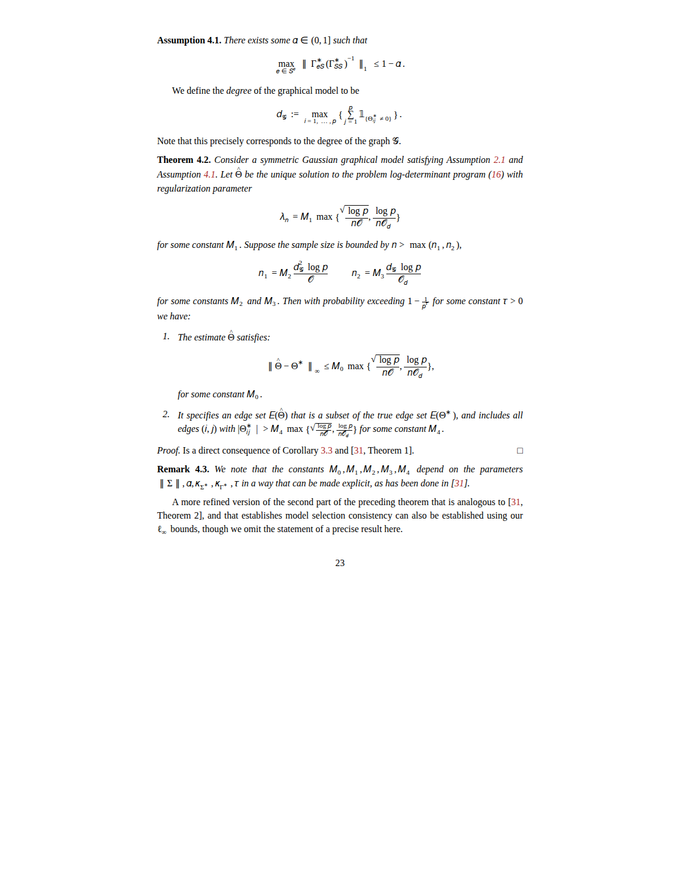Assumption 4.1. There exists some α∈(0,1] such that
max e∈Sc ∥ ΓeS∗ (ΓSS∗) −1 ∥1 ≤1−α.
We define the degree of the graphical model to be
d𝒢 := max i=1,…,p { ∑ j=1 p 𝟙 {Θij∗≠0} } .
Note that this precisely corresponds to the degree of the graph 𝒢.
Theorem 4.2. Consider a symmetric Gaussian graphical model satisfying Assumption 2.1 and Assumption 4.1. Let Θ^ be the unique solution to the problem log-determinant program (16) with regularization parameter
λn = M1 max { logpn𝒪 , logpn𝒪d }
for some constant M1. Suppose the sample size is bounded by n>max(n1,n2),
n1 = M2 d𝒢2logp 𝒪 n2 = M3 d𝒢logp 𝒪d
for some constants M2 and M3. Then with probability exceeding 1−1pτ for some constant τ>0 we have:
The estimate Θ^ satisfies:
∥Θ^−Θ∗∥ ∞ ≤ M0 max { logpn𝒪 , logpn𝒪d } ,
for some constant M0.
It specifies an edge set E(Θ^) that is a subset of the true edge set E(Θ∗), and includes all edges (i,j) with |Θij∗|>M4max{logpn𝒪,logpn𝒪d} for some constant M4.
Proof. Is a direct consequence of Corollary 3.3 and [31, Theorem 1]. □
Remark 4.3. We note that the constants M0,M1,M2,M3,M4 depend on the parameters ∥Σ∥,α,κΣ∗,κΓ∗,τ in a way that can be made explicit, as has been done in [31].
A more refined version of the second part of the preceding theorem that is analogous to [31, Theorem 2], and that establishes model selection consistency can also be established using our ℓ∞ bounds, though we omit the statement of a precise result here.
23